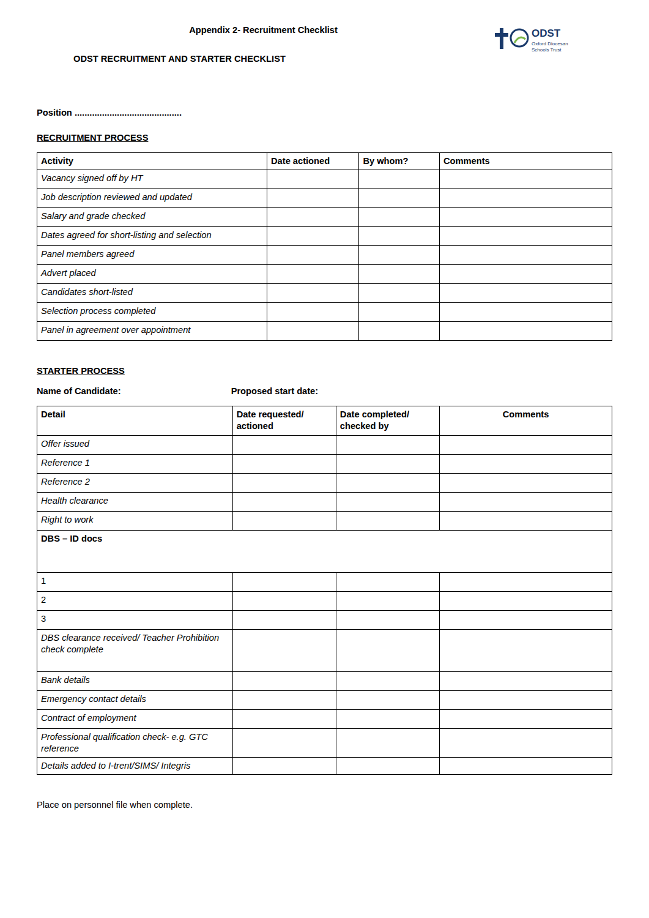Appendix 2- Recruitment Checklist
ODST RECRUITMENT AND STARTER CHECKLIST
ODST Oxford Diocesan Schools Trust
Position ...........................................
RECRUITMENT PROCESS
| Activity | Date actioned | By whom? | Comments |
| --- | --- | --- | --- |
| Vacancy signed off by HT | | | |
| Job description reviewed and updated | | | |
| Salary and grade checked | | | |
| Dates agreed for short-listing and selection | | | |
| Panel members agreed | | | |
| Advert placed | | | |
| Candidates short-listed | | | |
| Selection process completed | | | |
| Panel in agreement over appointment | | | |
STARTER PROCESS
Name of Candidate: Proposed start date:
| Detail | Date requested/ actioned | Date completed/ checked by | Comments |
| --- | --- | --- | --- |
| Offer issued | | | |
| Reference 1 | | | |
| Reference 2 | | | |
| Health clearance | | | |
| Right to work | | | |
| DBS – ID docs |
| 1 | | | |
| 2 | | | |
| 3 | | | |
| DBS clearance received/ Teacher Prohibition check complete | | | |
| Bank details | | | |
| Emergency contact details | | | |
| Contract of employment | | | |
| Professional qualification check- e.g. GTC reference | | | |
| Details added to I-trent/SIMS/ Integris | | | |
Place on personnel file when complete.